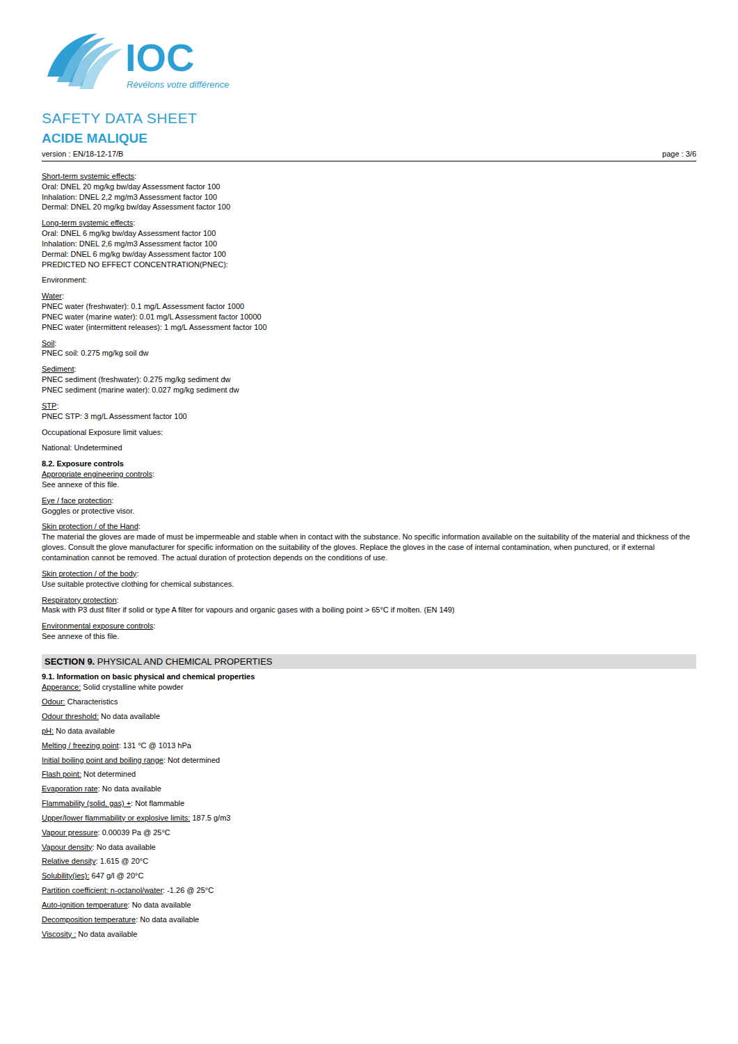IOC Révélons votre différence
SAFETY DATA SHEET
ACIDE MALIQUE
version : EN/18-12-17/B page : 3/6
Short-term systemic effects:
Oral: DNEL 20 mg/kg bw/day Assessment factor 100
Inhalation: DNEL 2,2 mg/m3 Assessment factor 100
Dermal: DNEL 20 mg/kg bw/day Assessment factor 100
Long-term systemic effects:
Oral: DNEL 6 mg/kg bw/day Assessment factor 100
Inhalation: DNEL 2,6 mg/m3 Assessment factor 100
Dermal: DNEL 6 mg/kg bw/day Assessment factor 100
PREDICTED NO EFFECT CONCENTRATION(PNEC):
Environment:
Water:
PNEC water (freshwater): 0.1 mg/L Assessment factor 1000
PNEC water (marine water): 0.01 mg/L Assessment factor 10000
PNEC water (intermittent releases): 1 mg/L Assessment factor 100
Soil:
PNEC soil: 0.275 mg/kg soil dw
Sediment:
PNEC sediment (freshwater): 0.275 mg/kg sediment dw
PNEC sediment (marine water): 0.027 mg/kg sediment dw
STP:
PNEC STP: 3 mg/L Assessment factor 100
Occupational Exposure limit values:
National: Undetermined
8.2. Exposure controls
Appropriate engineering controls:
See annexe of this file.
Eye / face protection:
Goggles or protective visor.
Skin protection / of the Hand:
The material the gloves are made of must be impermeable and stable when in contact with the substance. No specific information available on the suitability of the material and thickness of the gloves. Consult the glove manufacturer for specific information on the suitability of the gloves. Replace the gloves in the case of internal contamination, when punctured, or if external contamination cannot be removed. The actual duration of protection depends on the conditions of use.
Skin protection / of the body:
Use suitable protective clothing for chemical substances.
Respiratory protection:
Mask with P3 dust filter if solid or type A filter for vapours and organic gases with a boiling point > 65°C if molten. (EN 149)
Environmental exposure controls:
See annexe of this file.
SECTION 9. PHYSICAL AND CHEMICAL PROPERTIES
9.1. Information on basic physical and chemical properties
Apperance: Solid crystalline white powder
Odour: Characteristics
Odour threshold: No data available
pH: No data available
Melting / freezing point: 131 °C @ 1013 hPa
Initial boiling point and boiling range: Not determined
Flash point: Not determined
Evaporation rate: No data available
Flammability (solid, gas) +: Not flammable
Upper/lower flammability or explosive limits: 187.5 g/m3
Vapour pressure: 0.00039 Pa @ 25°C
Vapour density: No data available
Relative density: 1.615 @ 20°C
Solubility(ies): 647 g/l @ 20°C
Partition coefficient: n-octanol/water: -1.26 @ 25°C
Auto-ignition temperature: No data available
Decomposition temperature: No data available
Viscosity : No data available